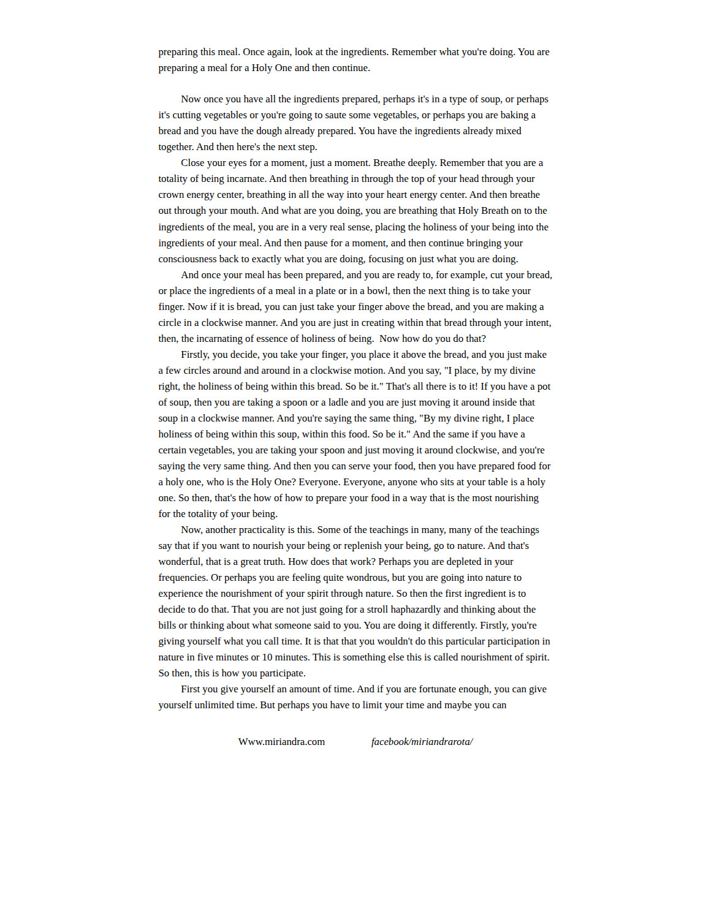preparing this meal. Once again, look at the ingredients. Remember what you're doing. You are preparing a meal for a Holy One and then continue.
Now once you have all the ingredients prepared, perhaps it's in a type of soup, or perhaps it's cutting vegetables or you're going to saute some vegetables, or perhaps you are baking a bread and you have the dough already prepared. You have the ingredients already mixed together. And then here's the next step.
Close your eyes for a moment, just a moment. Breathe deeply. Remember that you are a totality of being incarnate. And then breathing in through the top of your head through your crown energy center, breathing in all the way into your heart energy center. And then breathe out through your mouth. And what are you doing, you are breathing that Holy Breath on to the ingredients of the meal, you are in a very real sense, placing the holiness of your being into the ingredients of your meal. And then pause for a moment, and then continue bringing your consciousness back to exactly what you are doing, focusing on just what you are doing.
And once your meal has been prepared, and you are ready to, for example, cut your bread, or place the ingredients of a meal in a plate or in a bowl, then the next thing is to take your finger. Now if it is bread, you can just take your finger above the bread, and you are making a circle in a clockwise manner. And you are just in creating within that bread through your intent, then, the incarnating of essence of holiness of being. Now how do you do that?
Firstly, you decide, you take your finger, you place it above the bread, and you just make a few circles around and around in a clockwise motion. And you say, "I place, by my divine right, the holiness of being within this bread. So be it." That's all there is to it! If you have a pot of soup, then you are taking a spoon or a ladle and you are just moving it around inside that soup in a clockwise manner. And you're saying the same thing, "By my divine right, I place holiness of being within this soup, within this food. So be it." And the same if you have a certain vegetables, you are taking your spoon and just moving it around clockwise, and you're saying the very same thing. And then you can serve your food, then you have prepared food for a holy one, who is the Holy One? Everyone. Everyone, anyone who sits at your table is a holy one. So then, that's the how of how to prepare your food in a way that is the most nourishing for the totality of your being.
Now, another practicality is this. Some of the teachings in many, many of the teachings say that if you want to nourish your being or replenish your being, go to nature. And that's wonderful, that is a great truth. How does that work? Perhaps you are depleted in your frequencies. Or perhaps you are feeling quite wondrous, but you are going into nature to experience the nourishment of your spirit through nature. So then the first ingredient is to decide to do that. That you are not just going for a stroll haphazardly and thinking about the bills or thinking about what someone said to you. You are doing it differently. Firstly, you're giving yourself what you call time. It is that that you wouldn't do this particular participation in nature in five minutes or 10 minutes. This is something else this is called nourishment of spirit. So then, this is how you participate.
First you give yourself an amount of time. And if you are fortunate enough, you can give yourself unlimited time. But perhaps you have to limit your time and maybe you can
Www.miriandra.com facebook/miriandrarota/